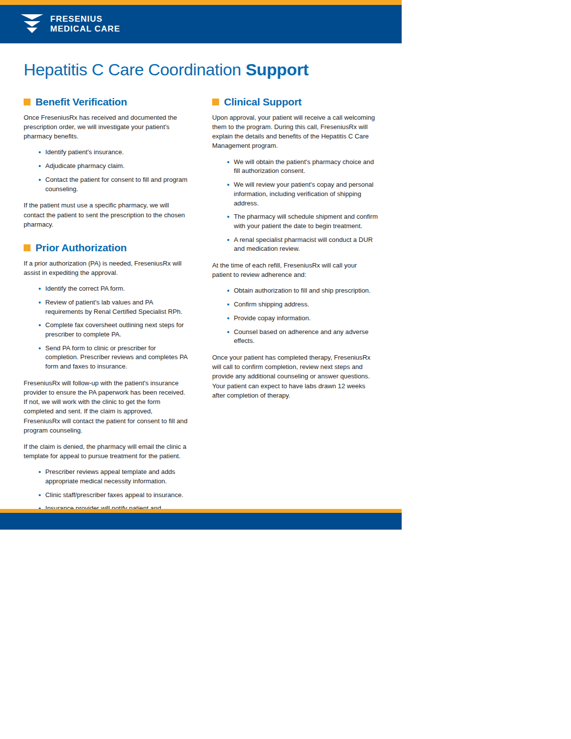FRESENIUS
MEDICAL CARE
Hepatitis C Care Coordination Support
Benefit Verification
Once FreseniusRx has received and documented the prescription order, we will investigate your patient's pharmacy benefits.
Identify patient's insurance.
Adjudicate pharmacy claim.
Contact the patient for consent to fill and program counseling.
If the patient must use a specific pharmacy, we will contact the patient to sent the prescription to the chosen pharmacy.
Prior Authorization
If a prior authorization (PA) is needed, FreseniusRx will assist in expediting the approval.
Identify the correct PA form.
Review of patient's lab values and PA requirements by Renal Certified Specialist RPh.
Complete fax coversheet outlining next steps for prescriber to complete PA.
Send PA form to clinic or prescriber for completion. Prescriber reviews and completes PA form and faxes to insurance.
FreseniusRx will follow-up with the patient's insurance provider to ensure the PA paperwork has been received. If not, we will work with the clinic to get the form completed and sent. If the claim is approved, FreseniusRx will contact the patient for consent to fill and program counseling.
If the claim is denied, the pharmacy will email the clinic a template for appeal to pursue treatment for the patient.
Prescriber reviews appeal template and adds appropriate medical necessity information.
Clinic staff/prescriber faxes appeal to insurance.
Insurance provider will notify patient and prescriber if therapy is approved.
Clinical Support
Upon approval, your patient will receive a call welcoming them to the program. During this call, FreseniusRx will explain the details and benefits of the Hepatitis C Care Management program.
We will obtain the patient's pharmacy choice and fill authorization consent.
We will review your patient's copay and personal information, including verification of shipping address.
The pharmacy will schedule shipment and confirm with your patient the date to begin treatment.
A renal specialist pharmacist will conduct a DUR and medication review.
At the time of each refill, FreseniusRx will call your patient to review adherence and:
Obtain authorization to fill and ship prescription.
Confirm shipping address.
Provide copay information.
Counsel based on adherence and any adverse effects.
Once your patient has completed therapy, FreseniusRx will call to confirm completion, review next steps and provide any additional counseling or answer questions. Your patient can expect to have labs drawn 12 weeks after completion of therapy.